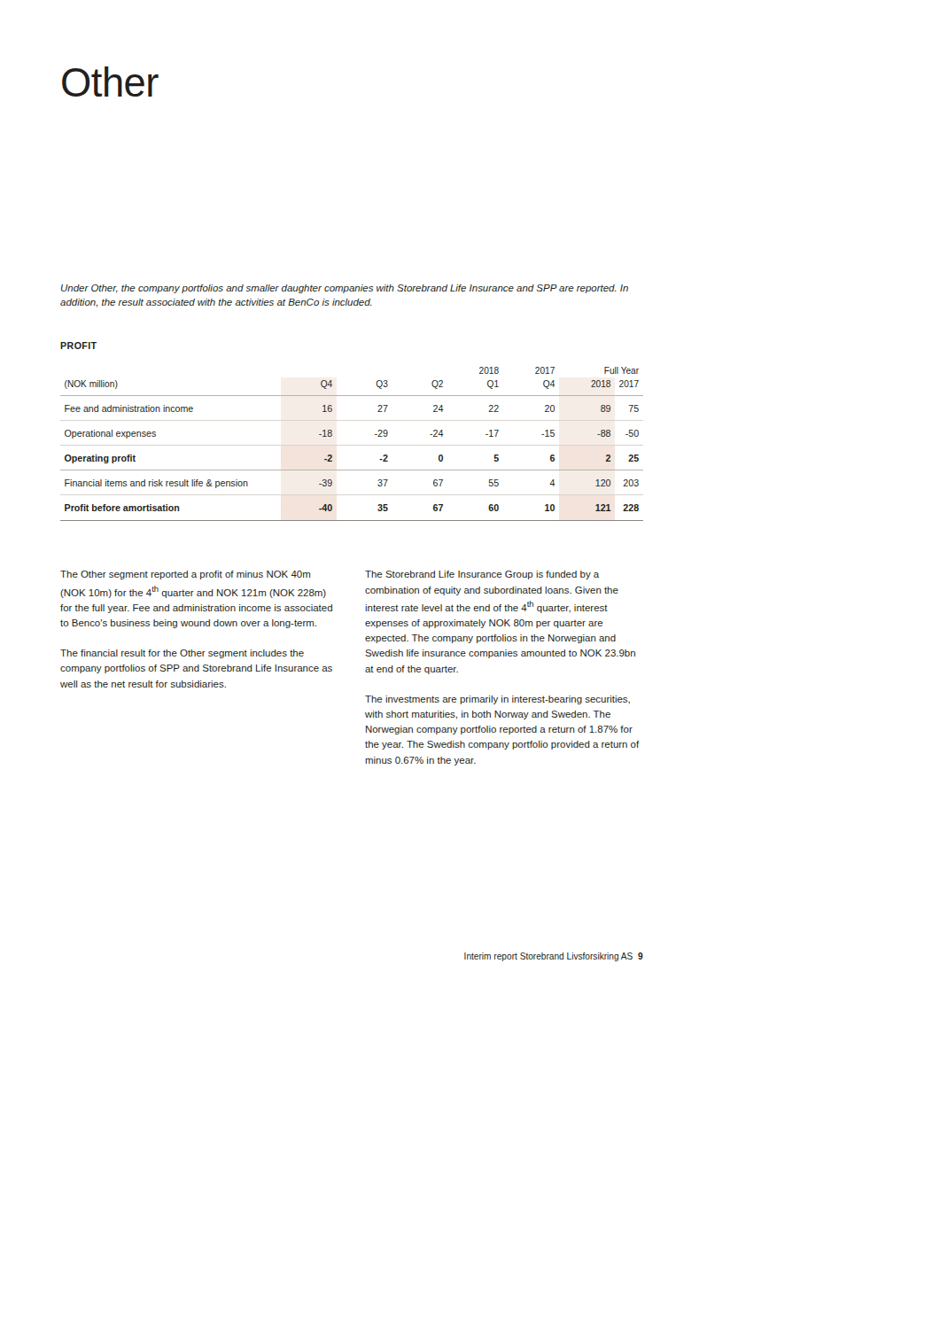Other
Under Other, the company portfolios and smaller daughter companies with Storebrand Life Insurance and SPP are reported. In addition, the result associated with the activities at BenCo is included.
Profit
| | 2018 | 2017 | Full Year |
| --- | --- | --- | --- |
| (NOK million) | Q4 | Q3 | Q2 | Q1 | Q4 | 2018 | 2017 |
| Fee and administration income | 16 | 27 | 24 | 22 | 20 | 89 | 75 |
| Operational expenses | -18 | -29 | -24 | -17 | -15 | -88 | -50 |
| Operating profit | -2 | -2 | 0 | 5 | 6 | 2 | 25 |
| Financial items and risk result life & pension | -39 | 37 | 67 | 55 | 4 | 120 | 203 |
| Profit before amortisation | -40 | 35 | 67 | 60 | 10 | 121 | 228 |
The Other segment reported a profit of minus NOK 40m (NOK 10m) for the 4th quarter and NOK 121m (NOK 228m) for the full year. Fee and administration income is associated to Benco's business being wound down over a long-term.
The financial result for the Other segment includes the company portfolios of SPP and Storebrand Life Insurance as well as the net result for subsidiaries.
The Storebrand Life Insurance Group is funded by a combination of equity and subordinated loans. Given the interest rate level at the end of the 4th quarter, interest expenses of approximately NOK 80m per quarter are expected. The company portfolios in the Norwegian and Swedish life insurance companies amounted to NOK 23.9bn at end of the quarter.
The investments are primarily in interest-bearing securities, with short maturities, in both Norway and Sweden. The Norwegian company portfolio reported a return of 1.87% for the year. The Swedish company portfolio provided a return of minus 0.67% in the year.
Interim report Storebrand Livsforsikring AS 9